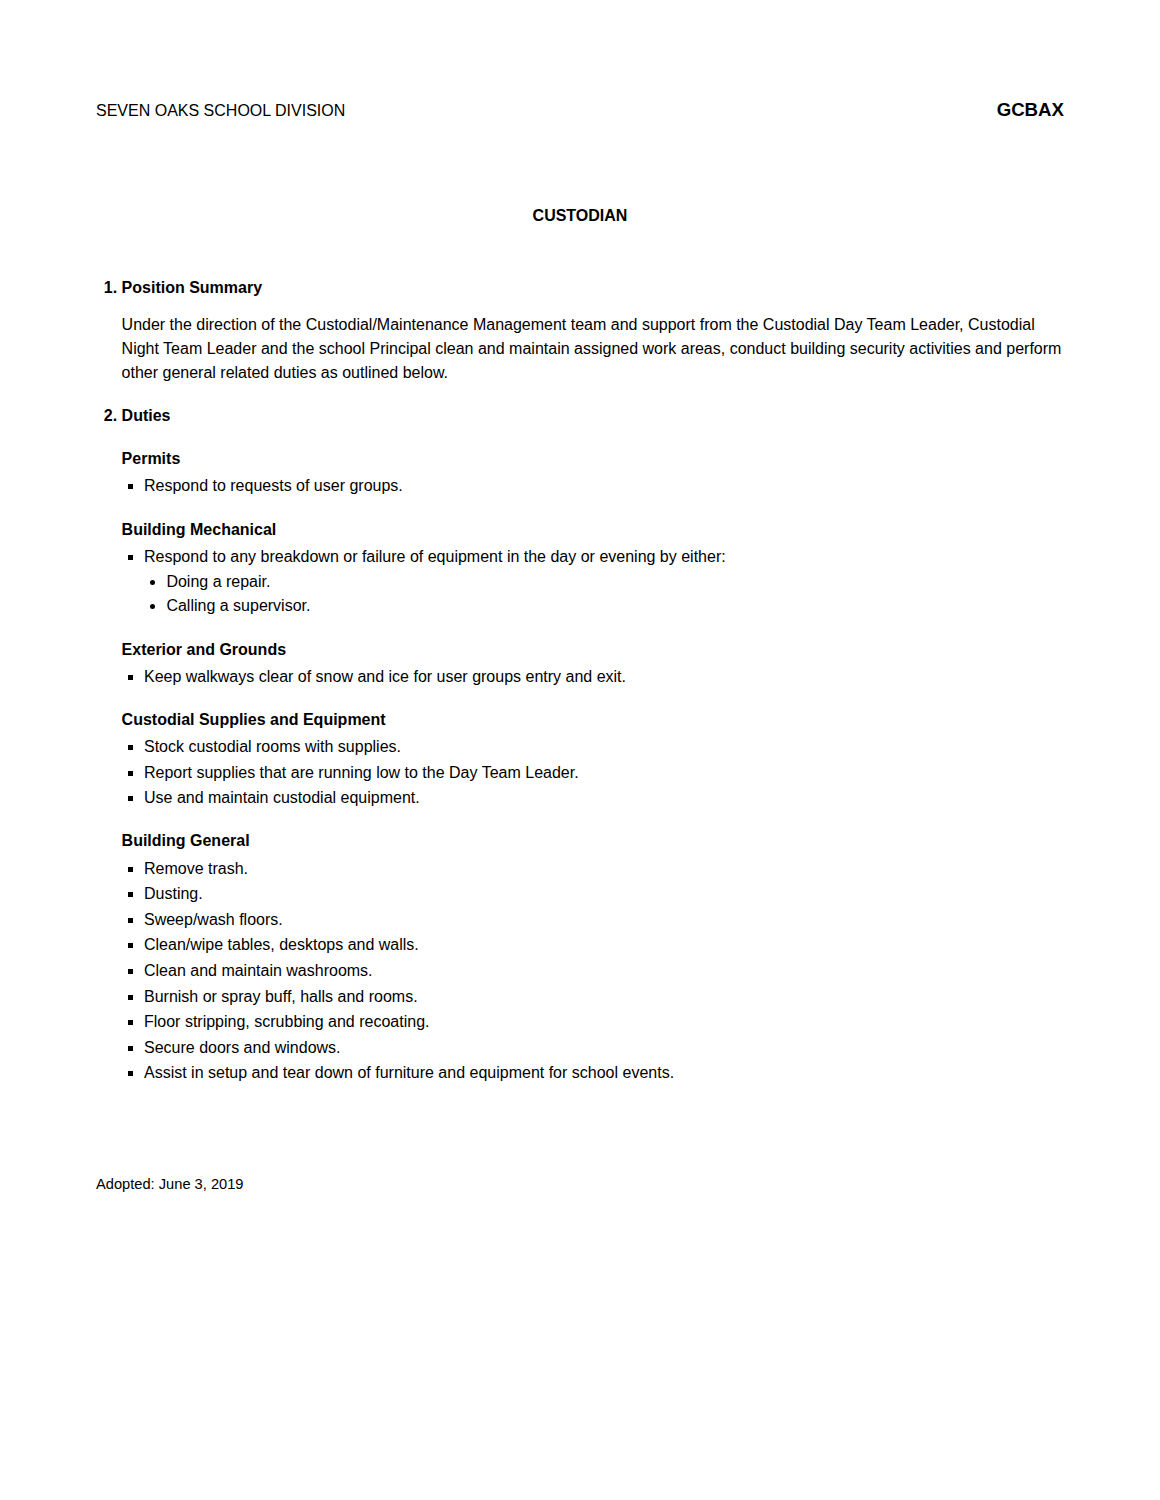SEVEN OAKS SCHOOL DIVISION GCBAX
CUSTODIAN
Position Summary
Under the direction of the Custodial/Maintenance Management team and support from the Custodial Day Team Leader, Custodial Night Team Leader and the school Principal clean and maintain assigned work areas, conduct building security activities and perform other general related duties as outlined below.
Duties
Permits
Respond to requests of user groups.
Building Mechanical
Respond to any breakdown or failure of equipment in the day or evening by either:
Doing a repair.
Calling a supervisor.
Exterior and Grounds
Keep walkways clear of snow and ice for user groups entry and exit.
Custodial Supplies and Equipment
Stock custodial rooms with supplies.
Report supplies that are running low to the Day Team Leader.
Use and maintain custodial equipment.
Building General
Remove trash.
Dusting.
Sweep/wash floors.
Clean/wipe tables, desktops and walls.
Clean and maintain washrooms.
Burnish or spray buff, halls and rooms.
Floor stripping, scrubbing and recoating.
Secure doors and windows.
Assist in setup and tear down of furniture and equipment for school events.
Adopted: June 3, 2019